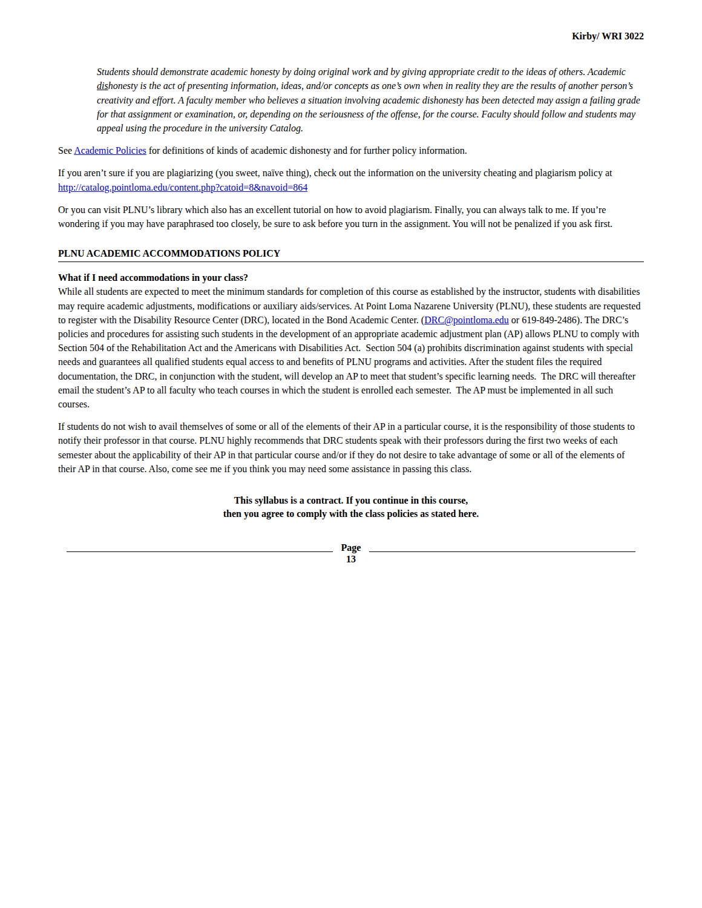Kirby/ WRI 3022
Students should demonstrate academic honesty by doing original work and by giving appropriate credit to the ideas of others. Academic dishonesty is the act of presenting information, ideas, and/or concepts as one’s own when in reality they are the results of another person’s creativity and effort. A faculty member who believes a situation involving academic dishonesty has been detected may assign a failing grade for that assignment or examination, or, depending on the seriousness of the offense, for the course. Faculty should follow and students may appeal using the procedure in the university Catalog.
See Academic Policies for definitions of kinds of academic dishonesty and for further policy information.
If you aren’t sure if you are plagiarizing (you sweet, naïve thing), check out the information on the university cheating and plagiarism policy at
http://catalog.pointloma.edu/content.php?catoid=8&navoid=864
Or you can visit PLNU’s library which also has an excellent tutorial on how to avoid plagiarism. Finally, you can always talk to me. If you’re wondering if you may have paraphrased too closely, be sure to ask before you turn in the assignment. You will not be penalized if you ask first.
PLNU Academic Accommodations Policy
What if I need accommodations in your class?
While all students are expected to meet the minimum standards for completion of this course as established by the instructor, students with disabilities may require academic adjustments, modifications or auxiliary aids/services. At Point Loma Nazarene University (PLNU), these students are requested to register with the Disability Resource Center (DRC), located in the Bond Academic Center. (DRC@pointloma.edu or 619-849-2486). The DRC’s policies and procedures for assisting such students in the development of an appropriate academic adjustment plan (AP) allows PLNU to comply with Section 504 of the Rehabilitation Act and the Americans with Disabilities Act. Section 504 (a) prohibits discrimination against students with special needs and guarantees all qualified students equal access to and benefits of PLNU programs and activities. After the student files the required documentation, the DRC, in conjunction with the student, will develop an AP to meet that student’s specific learning needs. The DRC will thereafter email the student’s AP to all faculty who teach courses in which the student is enrolled each semester. The AP must be implemented in all such courses.
If students do not wish to avail themselves of some or all of the elements of their AP in a particular course, it is the responsibility of those students to notify their professor in that course. PLNU highly recommends that DRC students speak with their professors during the first two weeks of each semester about the applicability of their AP in that particular course and/or if they do not desire to take advantage of some or all of the elements of their AP in that course. Also, come see me if you think you may need some assistance in passing this class.
This syllabus is a contract. If you continue in this course,
then you agree to comply with the class policies as stated here.
Page
13